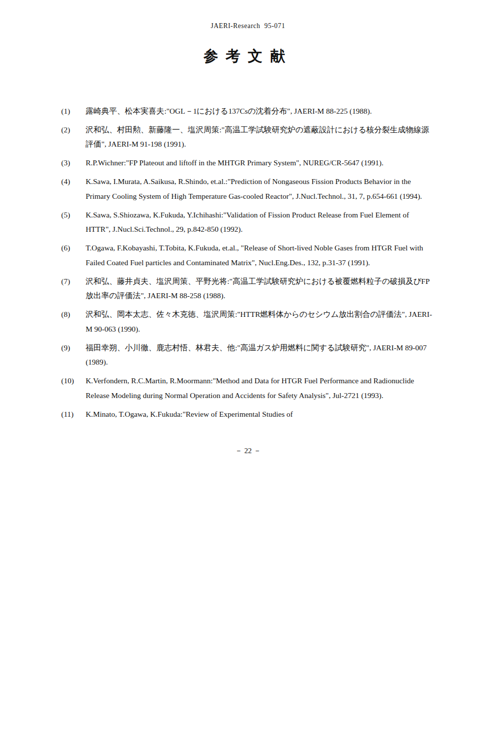JAERI-Research 95-071
参考文献
(1) 露崎典平、松本実喜夫:"OGL－1における137Csの沈着分布", JAERI-M 88-225 (1988).
(2) 沢和弘、村田勲、新藤隆一、塩沢周策:"高温工学試験研究炉の遮蔽設計における核分裂生成物線源評価", JAERI-M 91-198 (1991).
(3) R.P.Wichner:"FP Plateout and liftoff in the MHTGR Primary System", NUREG/CR-5647 (1991).
(4) K.Sawa, I.Murata, A.Saikusa, R.Shindo, et.al.:"Prediction of Nongaseous Fission Products Behavior in the Primary Cooling System of High Temperature Gas-cooled Reactor", J.Nucl.Technol., 31, 7, p.654-661 (1994).
(5) K.Sawa, S.Shiozawa, K.Fukuda, Y.Ichihashi:"Validation of Fission Product Release from Fuel Element of HTTR", J.Nucl.Sci.Technol., 29, p.842-850 (1992).
(6) T.Ogawa, F.Kobayashi, T.Tobita, K.Fukuda, et.al., "Release of Short-lived Noble Gases from HTGR Fuel with Failed Coated Fuel particles and Contaminated Matrix", Nucl.Eng.Des., 132, p.31-37 (1991).
(7) 沢和弘、藤井貞夫、塩沢周策、平野光将:"高温工学試験研究炉における被覆燃料粒子の破損及びFP放出率の評価法", JAERI-M 88-258 (1988).
(8) 沢和弘、岡本太志、佐々木克徳、塩沢周策:"HTTR燃料体からのセシウム放出割合の評価法", JAERI-M 90-063 (1990).
(9) 福田幸朔、小川徹、鹿志村悟、林君夫、他:"高温ガス炉用燃料に関する試験研究", JAERI-M 89-007 (1989).
(10) K.Verfondern, R.C.Martin, R.Moormann:"Method and Data for HTGR Fuel Performance and Radionuclide Release Modeling during Normal Operation and Accidents for Safety Analysis", Jul-2721 (1993).
(11) K.Minato, T.Ogawa, K.Fukuda:"Review of Experimental Studies of
－ 22 －